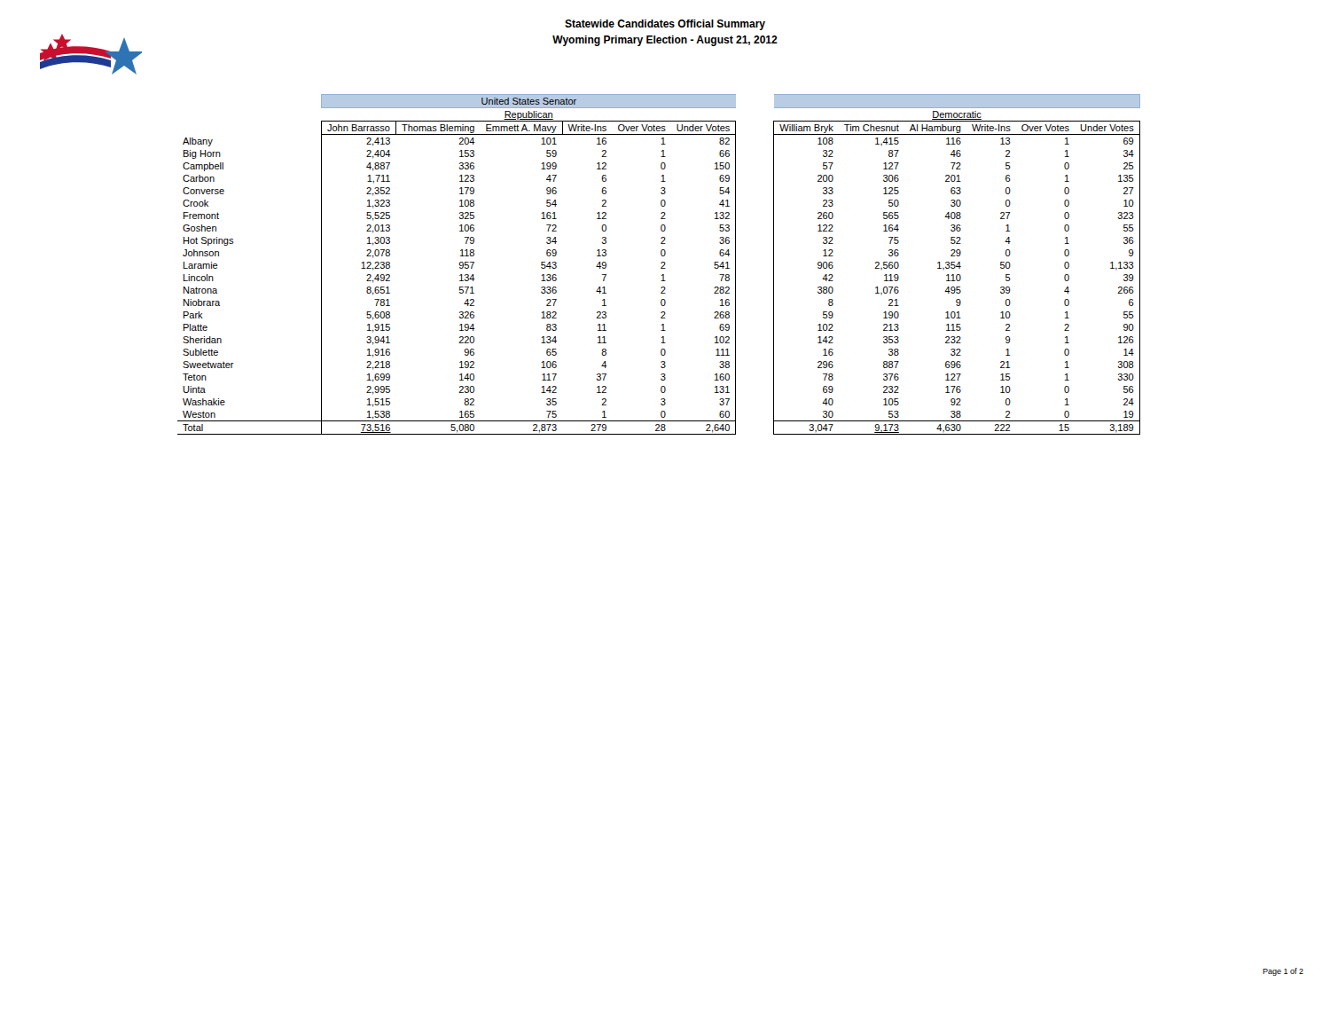Statewide Candidates Official Summary
Wyoming Primary Election - August 21, 2012
| | United States Senator | | |
| | Republican | | Democratic |
| | John Barrasso | Thomas Bleming | Emmett A. Mavy | Write-Ins | Over Votes | Under Votes | | William Bryk | Tim Chesnut | Al Hamburg | Write-Ins | Over Votes | Under Votes |
| Albany | 2,413 | 204 | 101 | 16 | 1 | 82 | | 108 | 1,415 | 116 | 13 | 1 | 69 |
| Big Horn | 2,404 | 153 | 59 | 2 | 1 | 66 | | 32 | 87 | 46 | 2 | 1 | 34 |
| Campbell | 4,887 | 336 | 199 | 12 | 0 | 150 | | 57 | 127 | 72 | 5 | 0 | 25 |
| Carbon | 1,711 | 123 | 47 | 6 | 1 | 69 | | 200 | 306 | 201 | 6 | 1 | 135 |
| Converse | 2,352 | 179 | 96 | 6 | 3 | 54 | | 33 | 125 | 63 | 0 | 0 | 27 |
| Crook | 1,323 | 108 | 54 | 2 | 0 | 41 | | 23 | 50 | 30 | 0 | 0 | 10 |
| Fremont | 5,525 | 325 | 161 | 12 | 2 | 132 | | 260 | 565 | 408 | 27 | 0 | 323 |
| Goshen | 2,013 | 106 | 72 | 0 | 0 | 53 | | 122 | 164 | 36 | 1 | 0 | 55 |
| Hot Springs | 1,303 | 79 | 34 | 3 | 2 | 36 | | 32 | 75 | 52 | 4 | 1 | 36 |
| Johnson | 2,078 | 118 | 69 | 13 | 0 | 64 | | 12 | 36 | 29 | 0 | 0 | 9 |
| Laramie | 12,238 | 957 | 543 | 49 | 2 | 541 | | 906 | 2,560 | 1,354 | 50 | 0 | 1,133 |
| Lincoln | 2,492 | 134 | 136 | 7 | 1 | 78 | | 42 | 119 | 110 | 5 | 0 | 39 |
| Natrona | 8,651 | 571 | 336 | 41 | 2 | 282 | | 380 | 1,076 | 495 | 39 | 4 | 266 |
| Niobrara | 781 | 42 | 27 | 1 | 0 | 16 | | 8 | 21 | 9 | 0 | 0 | 6 |
| Park | 5,608 | 326 | 182 | 23 | 2 | 268 | | 59 | 190 | 101 | 10 | 1 | 55 |
| Platte | 1,915 | 194 | 83 | 11 | 1 | 69 | | 102 | 213 | 115 | 2 | 2 | 90 |
| Sheridan | 3,941 | 220 | 134 | 11 | 1 | 102 | | 142 | 353 | 232 | 9 | 1 | 126 |
| Sublette | 1,916 | 96 | 65 | 8 | 0 | 111 | | 16 | 38 | 32 | 1 | 0 | 14 |
| Sweetwater | 2,218 | 192 | 106 | 4 | 3 | 38 | | 296 | 887 | 696 | 21 | 1 | 308 |
| Teton | 1,699 | 140 | 117 | 37 | 3 | 160 | | 78 | 376 | 127 | 15 | 1 | 330 |
| Uinta | 2,995 | 230 | 142 | 12 | 0 | 131 | | 69 | 232 | 176 | 10 | 0 | 56 |
| Washakie | 1,515 | 82 | 35 | 2 | 3 | 37 | | 40 | 105 | 92 | 0 | 1 | 24 |
| Weston | 1,538 | 165 | 75 | 1 | 0 | 60 | | 30 | 53 | 38 | 2 | 0 | 19 |
| Total | 73,516 | 5,080 | 2,873 | 279 | 28 | 2,640 | | 3,047 | 9,173 | 4,630 | 222 | 15 | 3,189 |
Page 1 of 2